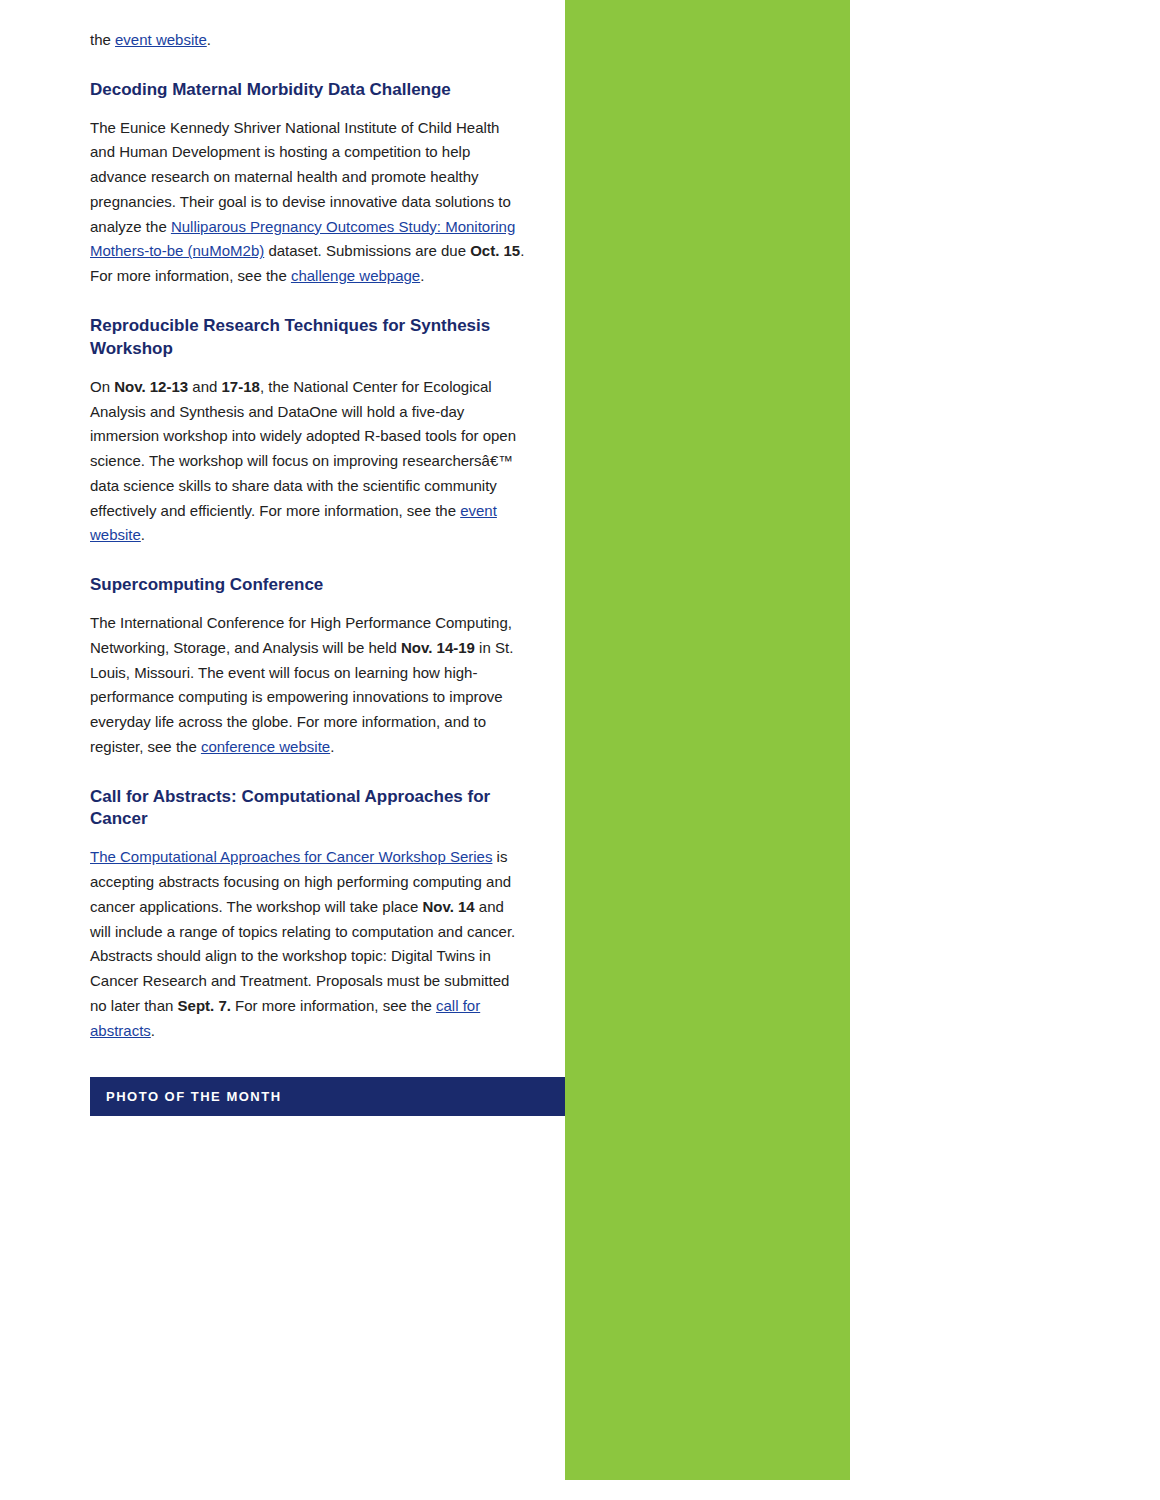the event website.
Decoding Maternal Morbidity Data Challenge
The Eunice Kennedy Shriver National Institute of Child Health and Human Development is hosting a competition to help advance research on maternal health and promote healthy pregnancies. Their goal is to devise innovative data solutions to analyze the Nulliparous Pregnancy Outcomes Study: Monitoring Mothers-to-be (nuMoM2b) dataset. Submissions are due Oct. 15. For more information, see the challenge webpage.
Reproducible Research Techniques for Synthesis Workshop
On Nov. 12-13 and 17-18, the National Center for Ecological Analysis and Synthesis and DataOne will hold a five-day immersion workshop into widely adopted R-based tools for open science. The workshop will focus on improving researchersâ€™ data science skills to share data with the scientific community effectively and efficiently. For more information, see the event website.
Supercomputing Conference
The International Conference for High Performance Computing, Networking, Storage, and Analysis will be held Nov. 14-19 in St. Louis, Missouri. The event will focus on learning how high-performance computing is empowering innovations to improve everyday life across the globe. For more information, and to register, see the conference website.
Call for Abstracts: Computational Approaches for Cancer
The Computational Approaches for Cancer Workshop Series is accepting abstracts focusing on high performing computing and cancer applications. The workshop will take place Nov. 14 and will include a range of topics relating to computation and cancer. Abstracts should align to the workshop topic: Digital Twins in Cancer Research and Treatment. Proposals must be submitted no later than Sept. 7. For more information, see the call for abstracts.
PHOTO OF THE MONTH